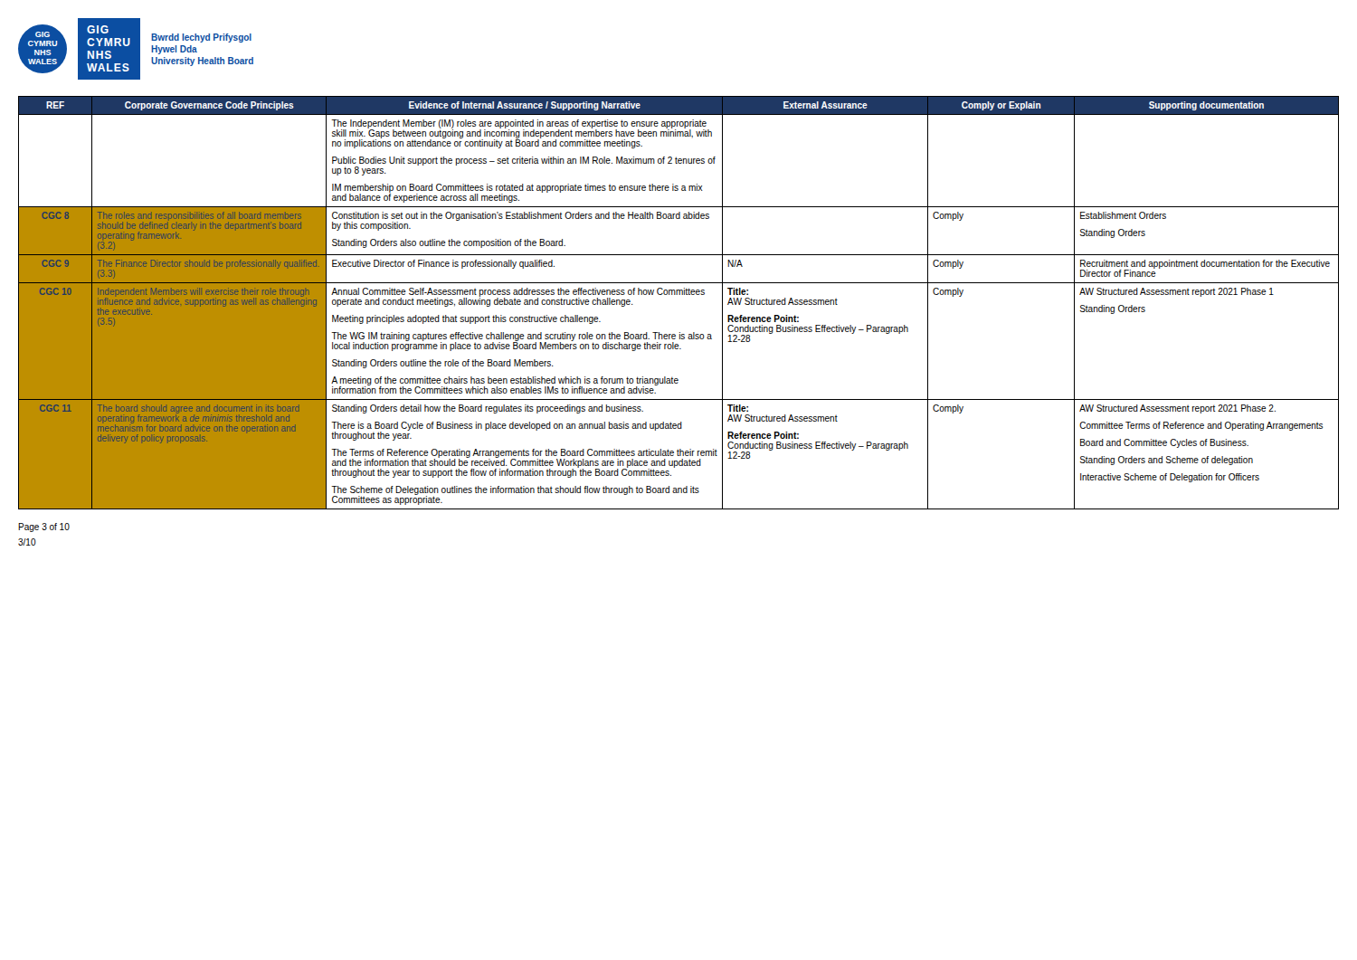GIG
CYMRU
NHS
WALES
GIG
CYMRU
NHS
WALES
Bwrdd Iechyd Prifysgol
Hywel Dda
University Health Board
| REF | Corporate Governance Code Principles | Evidence of Internal Assurance / Supporting Narrative | External Assurance | Comply or Explain | Supporting documentation |
| --- | --- | --- | --- | --- | --- |
| | | The Independent Member (IM) roles are appointed in areas of expertise to ensure appropriate skill mix. Gaps between outgoing and incoming independent members have been minimal, with no implications on attendance or continuity at Board and committee meetings. Public Bodies Unit support the process – set criteria within an IM Role. Maximum of 2 tenures of up to 8 years. IM membership on Board Committees is rotated at appropriate times to ensure there is a mix and balance of experience across all meetings. | | | |
| CGC 8 | The roles and responsibilities of all board members should be defined clearly in the department’s board operating framework. (3.2) | Constitution is set out in the Organisation’s Establishment Orders and the Health Board abides by this composition. Standing Orders also outline the composition of the Board. | | Comply | Establishment Orders Standing Orders |
| CGC 9 | The Finance Director should be professionally qualified. (3.3) | Executive Director of Finance is professionally qualified. | N/A | Comply | Recruitment and appointment documentation for the Executive Director of Finance |
| CGC 10 | Independent Members will exercise their role through influence and advice, supporting as well as challenging the executive. (3.5) | Annual Committee Self-Assessment process addresses the effectiveness of how Committees operate and conduct meetings, allowing debate and constructive challenge. Meeting principles adopted that support this constructive challenge. The WG IM training captures effective challenge and scrutiny role on the Board. There is also a local induction programme in place to advise Board Members on to discharge their role. Standing Orders outline the role of the Board Members. A meeting of the committee chairs has been established which is a forum to triangulate information from the Committees which also enables IMs to influence and advise. | Title: AW Structured Assessment Reference Point: Conducting Business Effectively – Paragraph 12-28 | Comply | AW Structured Assessment report 2021 Phase 1 Standing Orders |
| CGC 11 | The board should agree and document in its board operating framework a de minimis threshold and mechanism for board advice on the operation and delivery of policy proposals. | Standing Orders detail how the Board regulates its proceedings and business. There is a Board Cycle of Business in place developed on an annual basis and updated throughout the year. The Terms of Reference Operating Arrangements for the Board Committees articulate their remit and the information that should be received. Committee Workplans are in place and updated throughout the year to support the flow of information through the Board Committees. The Scheme of Delegation outlines the information that should flow through to Board and its Committees as appropriate. | Title: AW Structured Assessment Reference Point: Conducting Business Effectively – Paragraph 12-28 | Comply | AW Structured Assessment report 2021 Phase 2. Committee Terms of Reference and Operating Arrangements Board and Committee Cycles of Business. Standing Orders and Scheme of delegation Interactive Scheme of Delegation for Officers |
Page 3 of 10
3/10